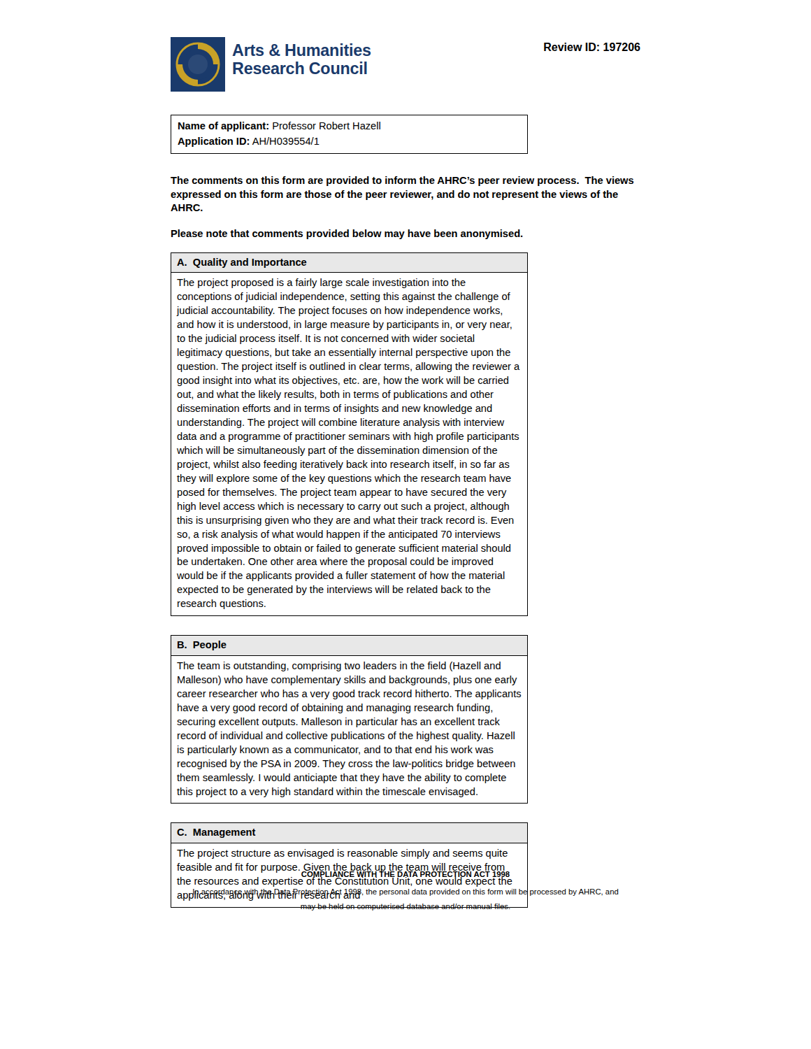Arts & Humanities
Research Council
Review ID: 197206
Name of applicant: Professor Robert Hazell
Application ID: AH/H039554/1
The comments on this form are provided to inform the AHRC’s peer review process. The views expressed on this form are those of the peer reviewer, and do not represent the views of the AHRC.
Please note that comments provided below may have been anonymised.
A. Quality and Importance
The project proposed is a fairly large scale investigation into the conceptions of judicial independence, setting this against the challenge of judicial accountability. The project focuses on how independence works, and how it is understood, in large measure by participants in, or very near, to the judicial process itself. It is not concerned with wider societal legitimacy questions, but take an essentially internal perspective upon the question. The project itself is outlined in clear terms, allowing the reviewer a good insight into what its objectives, etc. are, how the work will be carried out, and what the likely results, both in terms of publications and other dissemination efforts and in terms of insights and new knowledge and understanding. The project will combine literature analysis with interview data and a programme of practitioner seminars with high profile participants which will be simultaneously part of the dissemination dimension of the project, whilst also feeding iteratively back into research itself, in so far as they will explore some of the key questions which the research team have posed for themselves. The project team appear to have secured the very high level access which is necessary to carry out such a project, although this is unsurprising given who they are and what their track record is. Even so, a risk analysis of what would happen if the anticipated 70 interviews proved impossible to obtain or failed to generate sufficient material should be undertaken. One other area where the proposal could be improved would be if the applicants provided a fuller statement of how the material expected to be generated by the interviews will be related back to the research questions.
B. People
The team is outstanding, comprising two leaders in the field (Hazell and Malleson) who have complementary skills and backgrounds, plus one early career researcher who has a very good track record hitherto. The applicants have a very good record of obtaining and managing research funding, securing excellent outputs. Malleson in particular has an excellent track record of individual and collective publications of the highest quality. Hazell is particularly known as a communicator, and to that end his work was recognised by the PSA in 2009. They cross the law-politics bridge between them seamlessly. I would anticiapte that they have the ability to complete this project to a very high standard within the timescale envisaged.
C. Management
The project structure as envisaged is reasonable simply and seems quite feasible and fit for purpose. Given the back up the team will receive from the resources and expertise of the Constitution Unit, one would expect the applicants, along with their research and
COMPLIANCE WITH THE DATA PROTECTION ACT 1998
In accordance with the Data Protection Act 1998, the personal data provided on this form will be processed by AHRC, and
may be held on computerised database and/or manual files.